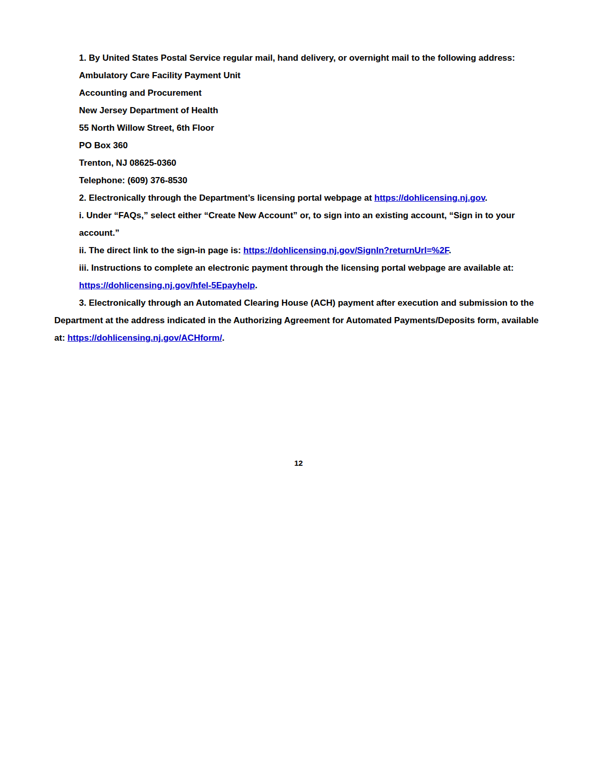1. By United States Postal Service regular mail, hand delivery, or overnight mail to the following address:
Ambulatory Care Facility Payment Unit
Accounting and Procurement
New Jersey Department of Health
55 North Willow Street, 6th Floor
PO Box 360
Trenton, NJ 08625-0360
Telephone: (609) 376-8530
2. Electronically through the Department’s licensing portal webpage at https://dohlicensing.nj.gov.
i. Under “FAQs,” select either “Create New Account” or, to sign into an existing account, “Sign in to your account.”
ii. The direct link to the sign-in page is: https://dohlicensing.nj.gov/SignIn?returnUrl=%2F.
iii. Instructions to complete an electronic payment through the licensing portal webpage are available at: https://dohlicensing.nj.gov/hfel-5Epayhelp.
3. Electronically through an Automated Clearing House (ACH) payment after execution and submission to the Department at the address indicated in the Authorizing Agreement for Automated Payments/Deposits form, available at: https://dohlicensing.nj.gov/ACHform/.
12